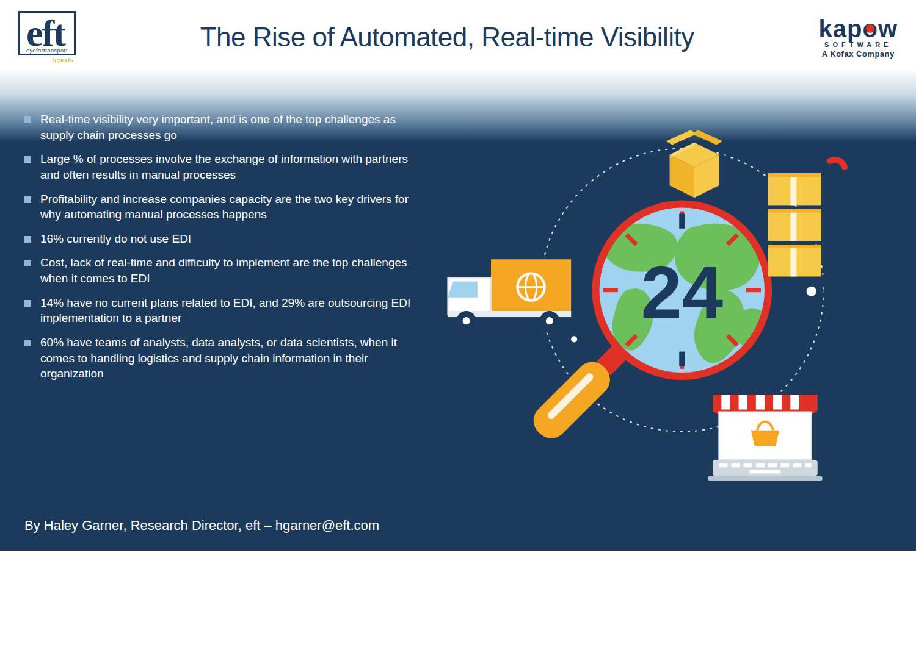eft eyefortransport reports
The Rise of Automated, Real-time Visibility
kapow
SOFTWARE
A Kofax Company
Real-time visibility very important, and is one of the top challenges as supply chain processes go
Large % of processes involve the exchange of information with partners and often results in manual processes
Profitability and increase companies capacity are the two key drivers for why automating manual processes happens
16% currently do not use EDI
Cost, lack of real-time and difficulty to implement are the top challenges when it comes to EDI
14% have no current plans related to EDI, and 29% are outsourcing EDI implementation to a partner
60% have teams of analysts, data analysts, or data scientists, when it comes to handling logistics and supply chain information in their organization
24
By Haley Garner, Research Director, eft – hgarner@eft.com